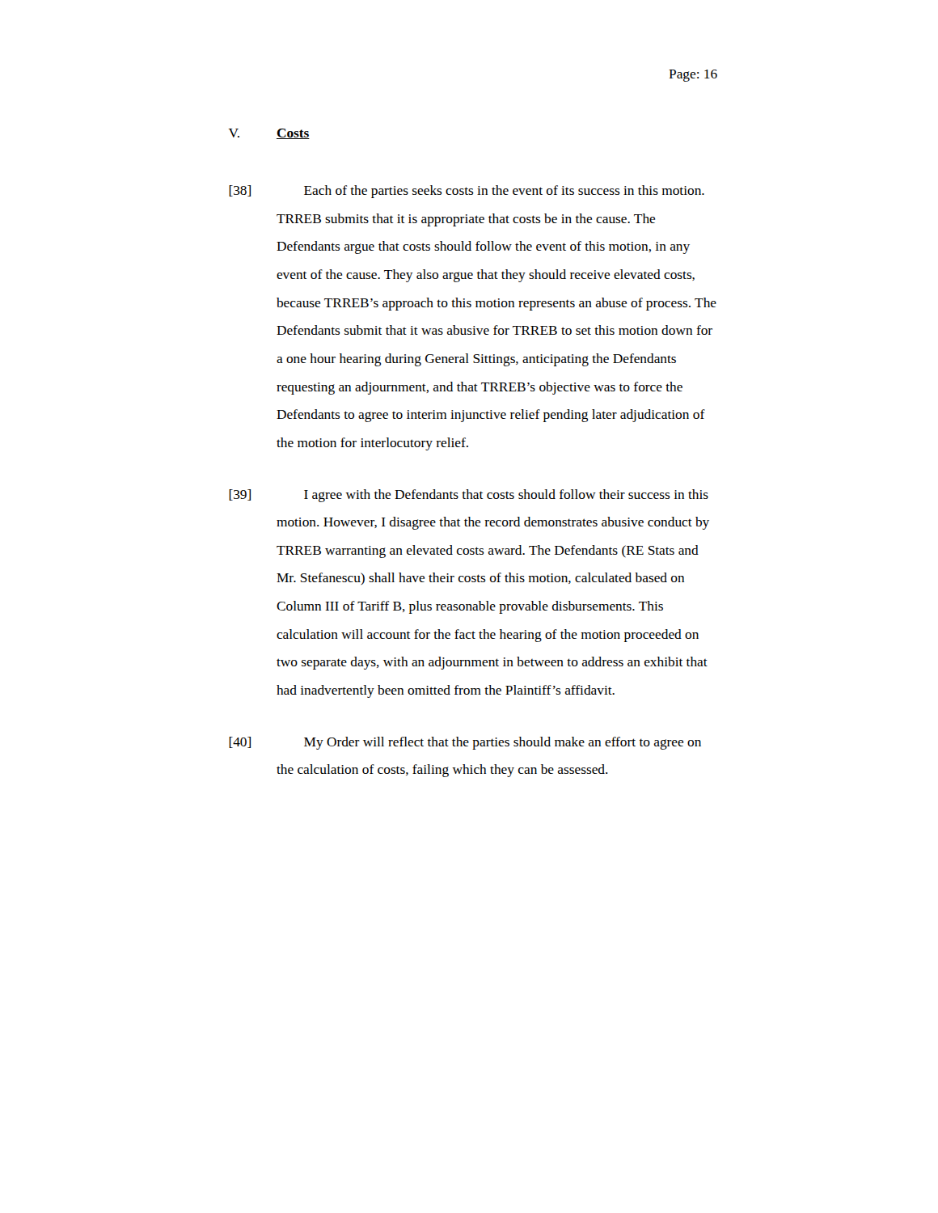Page: 16
V. Costs
[38] Each of the parties seeks costs in the event of its success in this motion. TRREB submits that it is appropriate that costs be in the cause. The Defendants argue that costs should follow the event of this motion, in any event of the cause. They also argue that they should receive elevated costs, because TRREB’s approach to this motion represents an abuse of process. The Defendants submit that it was abusive for TRREB to set this motion down for a one hour hearing during General Sittings, anticipating the Defendants requesting an adjournment, and that TRREB’s objective was to force the Defendants to agree to interim injunctive relief pending later adjudication of the motion for interlocutory relief.
[39] I agree with the Defendants that costs should follow their success in this motion. However, I disagree that the record demonstrates abusive conduct by TRREB warranting an elevated costs award. The Defendants (RE Stats and Mr. Stefanescu) shall have their costs of this motion, calculated based on Column III of Tariff B, plus reasonable provable disbursements. This calculation will account for the fact the hearing of the motion proceeded on two separate days, with an adjournment in between to address an exhibit that had inadvertently been omitted from the Plaintiff’s affidavit.
[40] My Order will reflect that the parties should make an effort to agree on the calculation of costs, failing which they can be assessed.